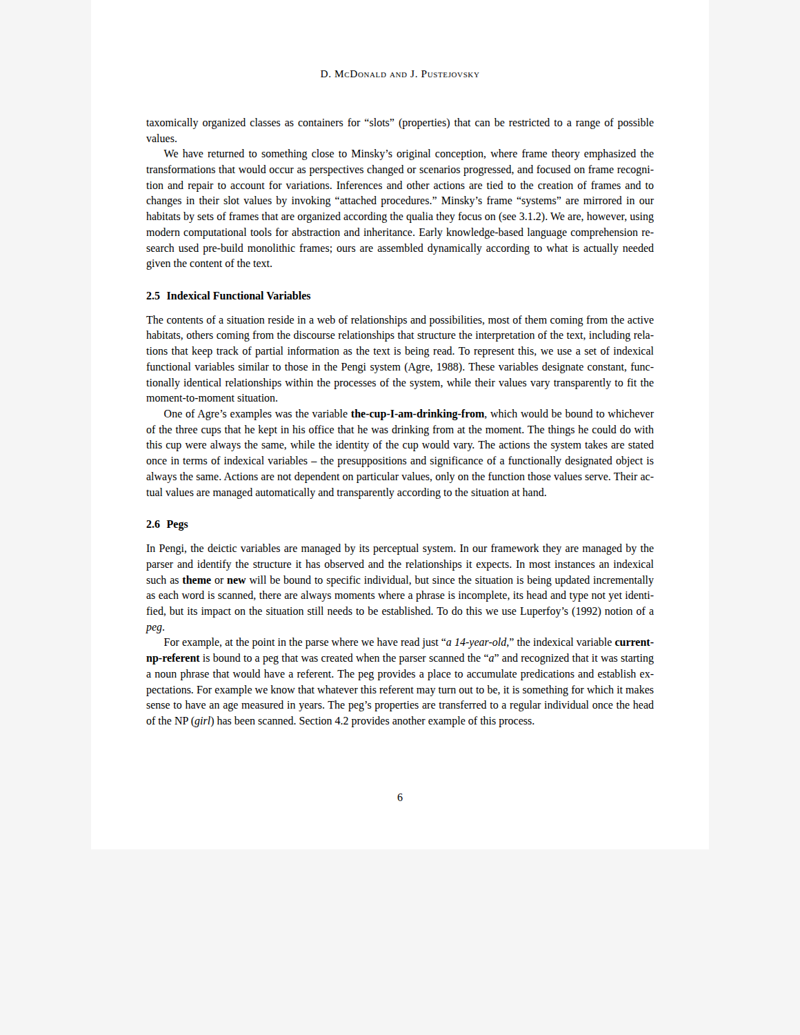D. McDonald and J. Pustejovsky
taxomically organized classes as containers for “slots” (properties) that can be restricted to a range of possible values.
We have returned to something close to Minsky’s original conception, where frame theory emphasized the transformations that would occur as perspectives changed or scenarios progressed, and focused on frame recognition and repair to account for variations. Inferences and other actions are tied to the creation of frames and to changes in their slot values by invoking “attached procedures.” Minsky’s frame “systems” are mirrored in our habitats by sets of frames that are organized according the qualia they focus on (see 3.1.2). We are, however, using modern computational tools for abstraction and inheritance. Early knowledge-based language comprehension research used pre-build monolithic frames; ours are assembled dynamically according to what is actually needed given the content of the text.
2.5 Indexical Functional Variables
The contents of a situation reside in a web of relationships and possibilities, most of them coming from the active habitats, others coming from the discourse relationships that structure the interpretation of the text, including relations that keep track of partial information as the text is being read. To represent this, we use a set of indexical functional variables similar to those in the Pengi system (Agre, 1988). These variables designate constant, functionally identical relationships within the processes of the system, while their values vary transparently to fit the moment-to-moment situation.
One of Agre’s examples was the variable the-cup-I-am-drinking-from, which would be bound to whichever of the three cups that he kept in his office that he was drinking from at the moment. The things he could do with this cup were always the same, while the identity of the cup would vary. The actions the system takes are stated once in terms of indexical variables – the presuppositions and significance of a functionally designated object is always the same. Actions are not dependent on particular values, only on the function those values serve. Their actual values are managed automatically and transparently according to the situation at hand.
2.6 Pegs
In Pengi, the deictic variables are managed by its perceptual system. In our framework they are managed by the parser and identify the structure it has observed and the relationships it expects. In most instances an indexical such as theme or new will be bound to specific individual, but since the situation is being updated incrementally as each word is scanned, there are always moments where a phrase is incomplete, its head and type not yet identified, but its impact on the situation still needs to be established. To do this we use Luperfoy’s (1992) notion of a peg.
For example, at the point in the parse where we have read just “a 14-year-old,” the indexical variable current-np-referent is bound to a peg that was created when the parser scanned the “a” and recognized that it was starting a noun phrase that would have a referent. The peg provides a place to accumulate predications and establish expectations. For example we know that whatever this referent may turn out to be, it is something for which it makes sense to have an age measured in years. The peg’s properties are transferred to a regular individual once the head of the NP (girl) has been scanned. Section 4.2 provides another example of this process.
6